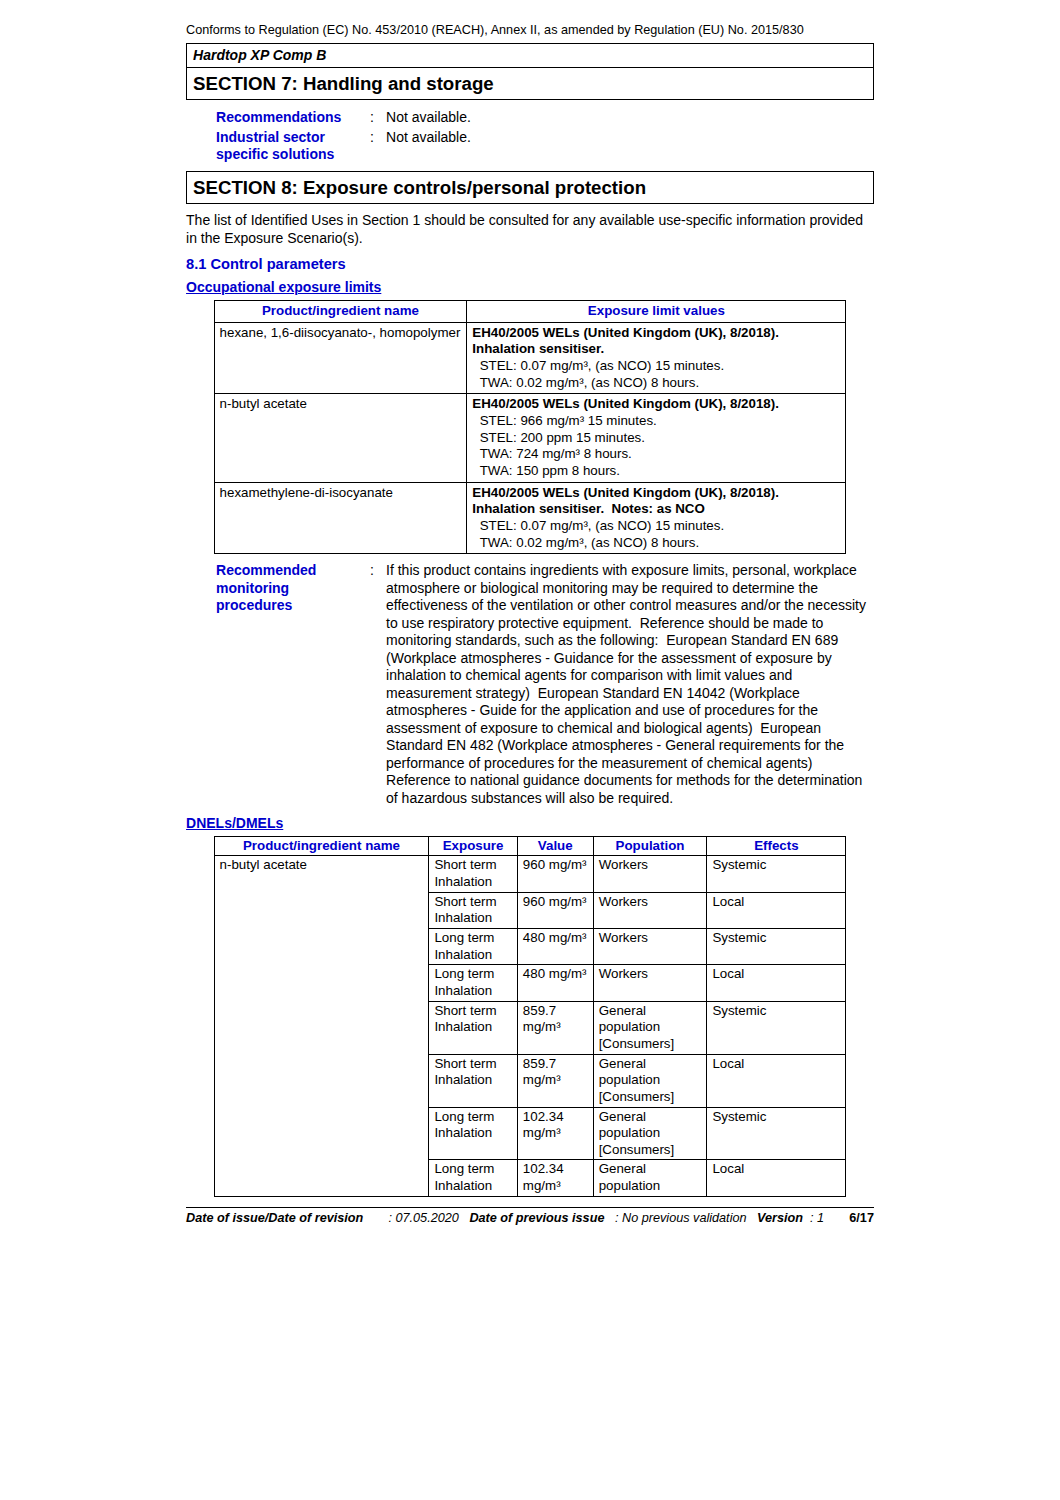Conforms to Regulation (EC) No. 453/2010 (REACH), Annex II, as amended by Regulation (EU) No. 2015/830
Hardtop XP Comp B
SECTION 7: Handling and storage
| Recommendations | : | Not available. |
| Industrial sector specific solutions | : | Not available. |
SECTION 8: Exposure controls/personal protection
The list of Identified Uses in Section 1 should be consulted for any available use-specific information provided in the Exposure Scenario(s).
8.1 Control parameters
Occupational exposure limits
| Product/ingredient name | Exposure limit values |
| --- | --- |
| hexane, 1,6-diisocyanato-, homopolymer | EH40/2005 WELs (United Kingdom (UK), 8/2018). Inhalation sensitiser. STEL: 0.07 mg/m³, (as NCO) 15 minutes. TWA: 0.02 mg/m³, (as NCO) 8 hours. |
| n-butyl acetate | EH40/2005 WELs (United Kingdom (UK), 8/2018). STEL: 966 mg/m³ 15 minutes. STEL: 200 ppm 15 minutes. TWA: 724 mg/m³ 8 hours. TWA: 150 ppm 8 hours. |
| hexamethylene-di-isocyanate | EH40/2005 WELs (United Kingdom (UK), 8/2018). Inhalation sensitiser. Notes: as NCO STEL: 0.07 mg/m³, (as NCO) 15 minutes. TWA: 0.02 mg/m³, (as NCO) 8 hours. |
| Recommended monitoring procedures | : | If this product contains ingredients with exposure limits, personal, workplace atmosphere or biological monitoring may be required to determine the effectiveness of the ventilation or other control measures and/or the necessity to use respiratory protective equipment. Reference should be made to monitoring standards, such as the following: European Standard EN 689 (Workplace atmospheres - Guidance for the assessment of exposure by inhalation to chemical agents for comparison with limit values and measurement strategy) European Standard EN 14042 (Workplace atmospheres - Guide for the application and use of procedures for the assessment of exposure to chemical and biological agents) European Standard EN 482 (Workplace atmospheres - General requirements for the performance of procedures for the measurement of chemical agents) Reference to national guidance documents for methods for the determination of hazardous substances will also be required. |
DNELs/DMELs
| Product/ingredient name | Exposure | Value | Population | Effects |
| --- | --- | --- | --- | --- |
| n-butyl acetate | Short term Inhalation | 960 mg/m³ | Workers | Systemic |
| Short term Inhalation | 960 mg/m³ | Workers | Local |
| Long term Inhalation | 480 mg/m³ | Workers | Systemic |
| Long term Inhalation | 480 mg/m³ | Workers | Local |
| Short term Inhalation | 859.7 mg/m³ | General population [Consumers] | Systemic |
| Short term Inhalation | 859.7 mg/m³ | General population [Consumers] | Local |
| Long term Inhalation | 102.34 mg/m³ | General population [Consumers] | Systemic |
| Long term Inhalation | 102.34 mg/m³ | General population | Local |
Date of issue/Date of revision : 07.05.2020 Date of previous issue : No previous validation Version : 1 6/17